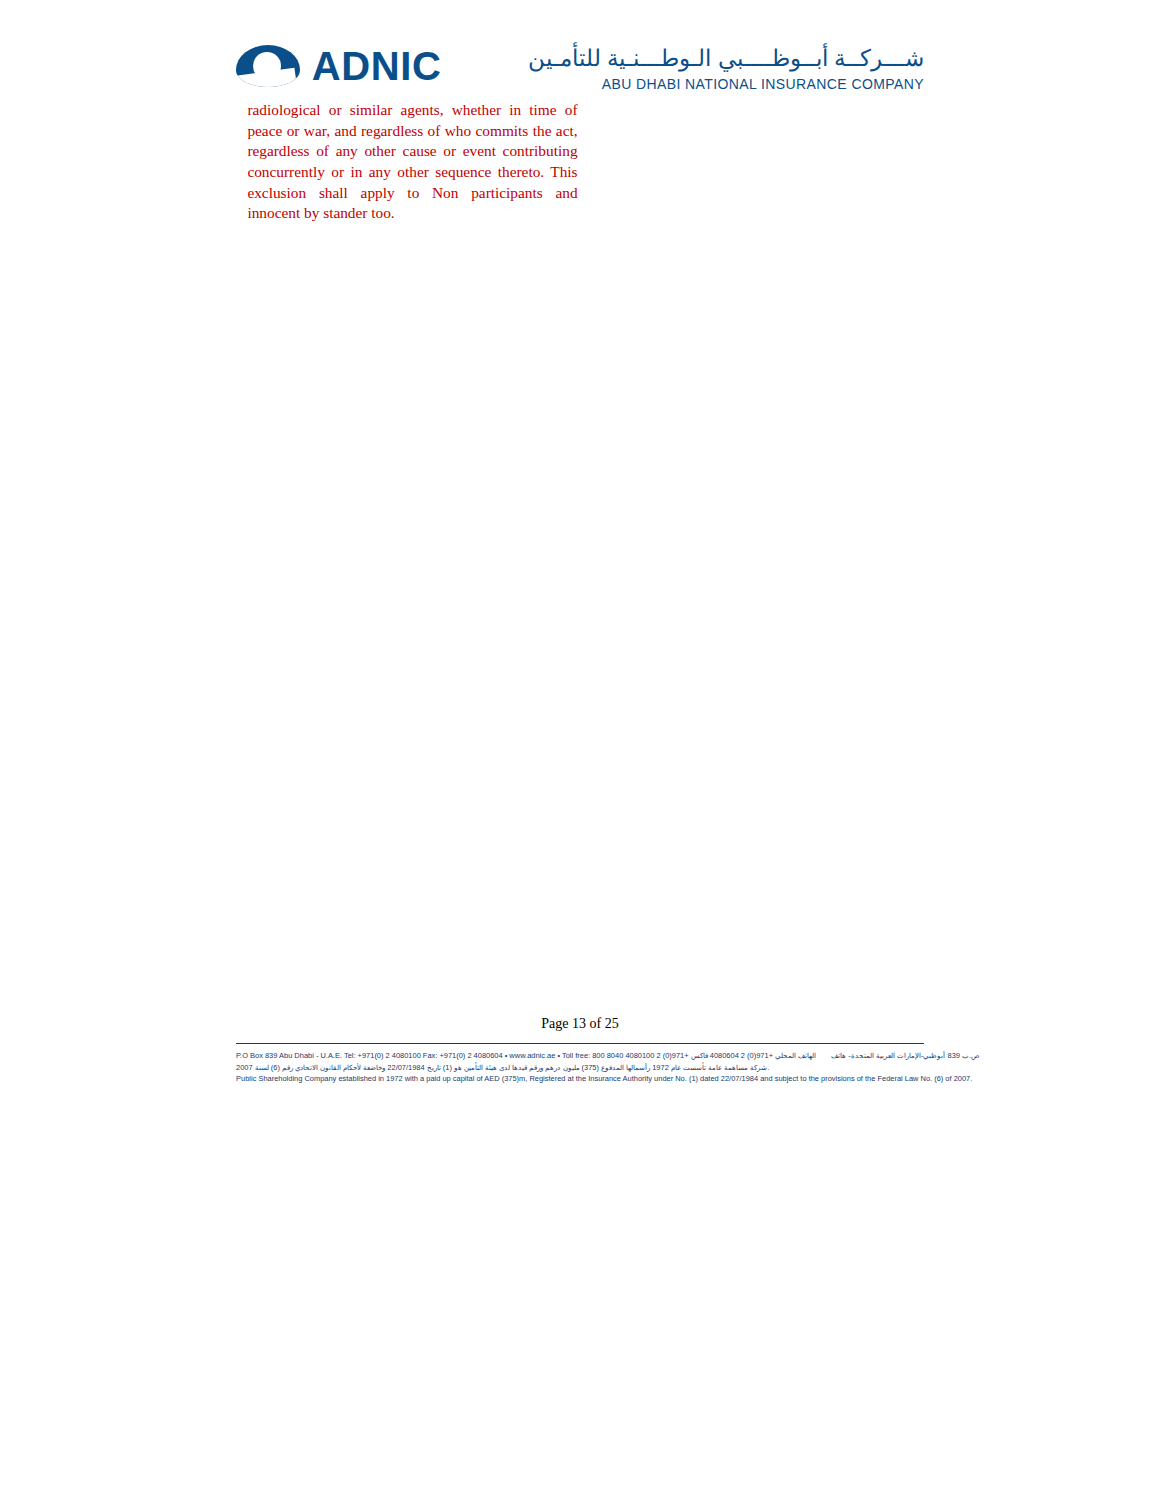ADNIC
شـــركــة أبــوظــــبي الـوطـــنـية للتأمـين
ABU DHABI NATIONAL INSURANCE COMPANY
radiological or similar agents, whether in time of peace or war, and regardless of who commits the act, regardless of any other cause or event contributing concurrently or in any other sequence thereto. This exclusion shall apply to Non participants and innocent by stander too.
Page 13 of 25
P.O Box 839 Abu Dhabi - U.A.E. Tel: +971(0) 2 4080100 Fax: +971(0) 2 4080604 • www.adnic.ae • Toll free: 800 8040 الهاتف المحلي +971(0) 2 4080604 فاكس +971(0) 2 4080100
ص.ب 839 أبوظبي-الإمارات العربية المتحدة- هاتف
شركة مساهمة عامة تأسست عام 1972 رأسمالها المدفوع (375) مليون درهم ورقم قيدها لدى هيئة التأمين هو (1) تاريخ 22/07/1984 وخاضعة لأحكام القانون الاتحادي رقم (6) لسنة 2007.
Public Shareholding Company established in 1972 with a paid up capital of AED (375)m, Registered at the Insurance Authority under No. (1) dated 22/07/1984 and subject to the provisions of the Federal Law No. (6) of 2007.